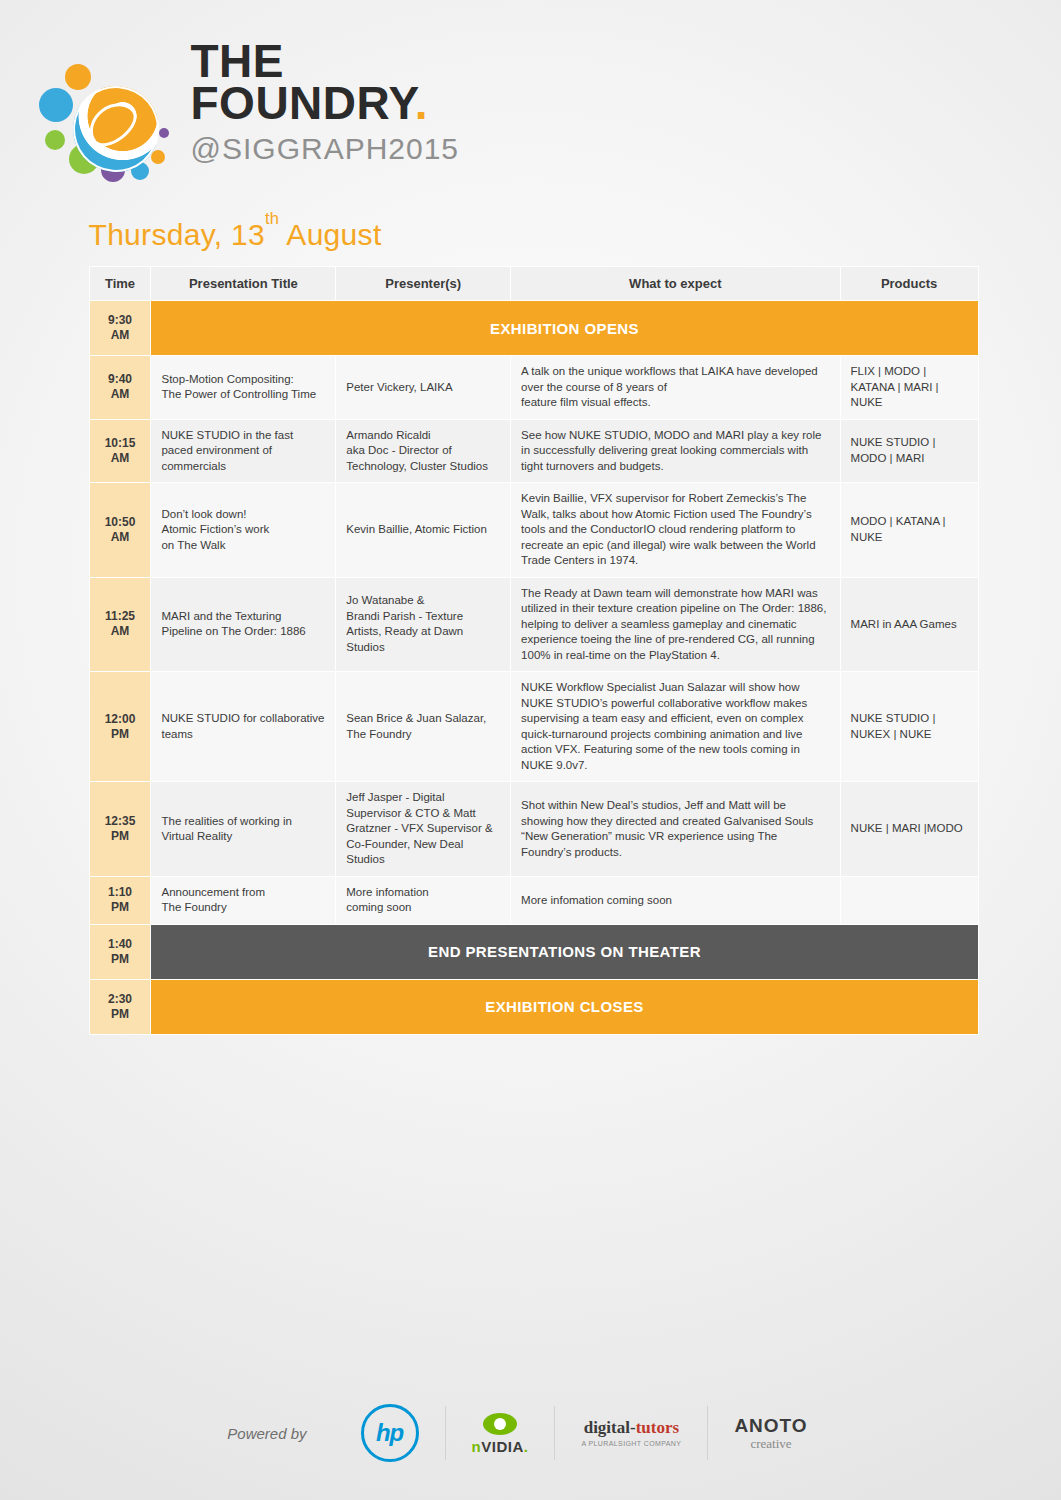The
Foundry.
@SIGGRAPH2015
Thursday, 13th August
| Time | Presentation Title | Presenter(s) | What to expect | Products |
| --- | --- | --- | --- | --- |
| 9:30 AM | EXHIBITION OPENS |
| 9:40 AM | Stop-Motion Compositing: The Power of Controlling Time | Peter Vickery, LAIKA | A talk on the unique workflows that LAIKA have developed over the course of 8 years of feature film visual effects. | FLIX / MODO / KATANA / MARI / NUKE |
| 10:15 AM | NUKE STUDIO in the fast paced environment of commercials | Armando Ricaldi aka Doc - Director of Technology, Cluster Studios | See how NUKE STUDIO, MODO and MARI play a key role in successfully delivering great looking commercials with tight turnovers and budgets. | NUKE STUDIO / MODO / MARI |
| 10:50 AM | Don’t look down! Atomic Fiction’s work on The Walk | Kevin Baillie, Atomic Fiction | Kevin Baillie, VFX supervisor for Robert Zemeckis’s The Walk, talks about how Atomic Fiction used The Foundry’s tools and the ConductorIO cloud rendering platform to recreate an epic (and illegal) wire walk between the World Trade Centers in 1974. | MODO / KATANA / NUKE |
| 11:25 AM | MARI and the Texturing Pipeline on The Order: 1886 | Jo Watanabe & Brandi Parish - Texture Artists, Ready at Dawn Studios | The Ready at Dawn team will demonstrate how MARI was utilized in their texture creation pipeline on The Order: 1886, helping to deliver a seamless gameplay and cinematic experience toeing the line of pre-rendered CG, all running 100% in real-time on the PlayStation 4. | MARI in AAA Games |
| 12:00 PM | NUKE STUDIO for collaborative teams | Sean Brice & Juan Salazar, The Foundry | NUKE Workflow Specialist Juan Salazar will show how NUKE STUDIO’s powerful collaborative workflow makes supervising a team easy and efficient, even on complex quick-turnaround projects combining animation and live action VFX. Featuring some of the new tools coming in NUKE 9.0v7. | NUKE STUDIO / NUKEX / NUKE |
| 12:35 PM | The realities of working in Virtual Reality | Jeff Jasper - Digital Supervisor & CTO & Matt Gratzner - VFX Supervisor & Co-Founder, New Deal Studios | Shot within New Deal’s studios, Jeff and Matt will be showing how they directed and created Galvanised Souls “New Generation” music VR experience using The Foundry’s products. | NUKE / MARI /MODO |
| 1:10 PM | Announcement from The Foundry | More infomation coming soon | More infomation coming soon | |
| 1:40 PM | END PRESENTATIONS ON THEATER |
| 2:30 PM | EXHIBITION CLOSES |
Powered by
hp
n VIDIA.
digital-tutors
a Pluralsight company
ANOTO
creative